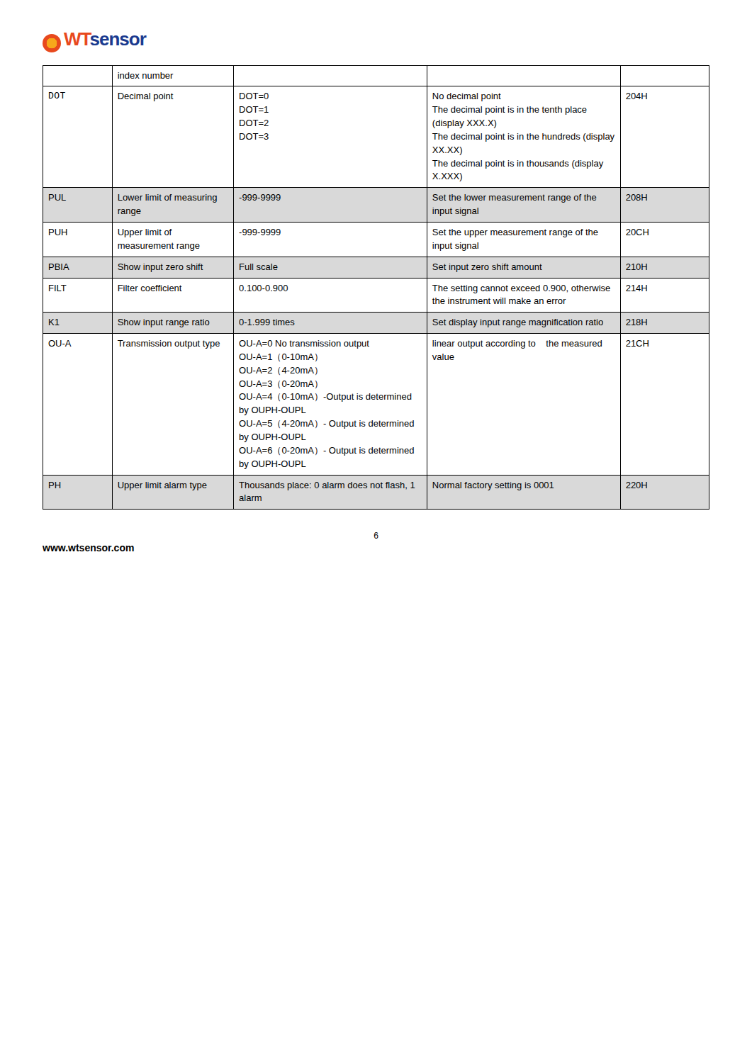WT sensor
| | index number | | | |
| DOT | Decimal point | DOT=0 DOT=1 DOT=2 DOT=3 | No decimal point The decimal point is in the tenth place (display XXX.X) The decimal point is in the hundreds (display XX.XX) The decimal point is in thousands (display X.XXX) | 204H |
| PUL | Lower limit of measuring range | -999-9999 | Set the lower measurement range of the input signal | 208H |
| PUH | Upper limit of measurement range | -999-9999 | Set the upper measurement range of the input signal | 20CH |
| PBIA | Show input zero shift | Full scale | Set input zero shift amount | 210H |
| FILT | Filter coefficient | 0.100-0.900 | The setting cannot exceed 0.900, otherwise the instrument will make an error | 214H |
| K1 | Show input range ratio | 0-1.999 times | Set display input range magnification ratio | 218H |
| OU-A | Transmission output type | OU-A=0 No transmission output OU-A=1（0-10mA） OU-A=2（4-20mA） OU-A=3（0-20mA） OU-A=4（0-10mA）-Output is determined by OUPH-OUPL OU-A=5（4-20mA）- Output is determined by OUPH-OUPL OU-A=6（0-20mA）- Output is determined by OUPH-OUPL | linear output according to the measured value | 21CH |
| PH | Upper limit alarm type | Thousands place: 0 alarm does not flash, 1 alarm | Normal factory setting is 0001 | 220H |
6
www.wtsensor.com